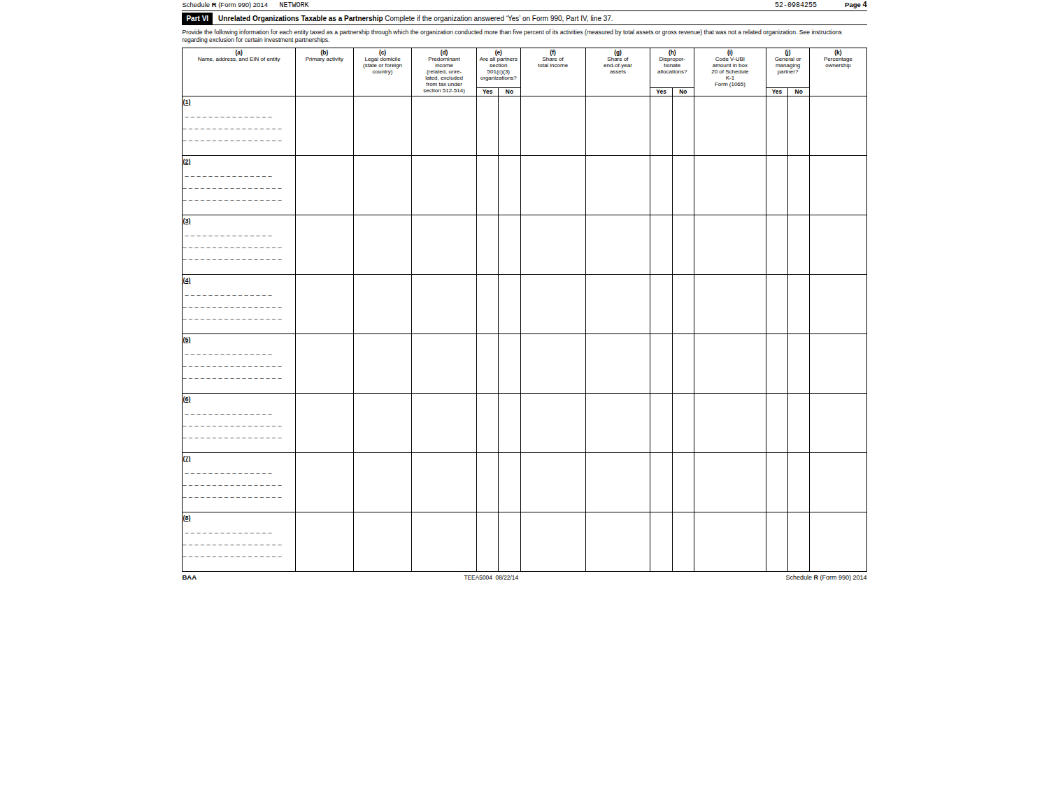Schedule R (Form 990) 2014 NETWORK
52-0984255 Page 4
Part VI
Unrelated Organizations Taxable as a Partnership Complete if the organization answered ‘Yes’ on Form 990, Part IV, line 37.
Provide the following information for each entity taxed as a partnership through which the organization conducted more than five percent of its activities (measured by total assets or gross revenue) that was not a related organization. See instructions regarding exclusion for certain investment partnerships.
| (a) Name, address, and EIN of entity | (b) Primary activity | (c) Legal domicile (state or foreign country) | (d) Predominant income (related, unre- lated, excluded from tax under section 512-514) | (e) Are all partners section 501(c)(3) organizations? | (f) Share of total income | (g) Share of end-of-year assets | (h) Dispropor- tionate allocations? | (i) Code V-UBI amount in box 20 of Schedule K-1 Form (1065) | (j) General or managing partner? | (k) Percentage ownership |
| --- | --- | --- | --- | --- | --- | --- | --- | --- | --- | --- |
| Yes | No | Yes | No | Yes | No |
| (1) _ _ _ _ _ _ _ _ _ _ _ _ _ _ _ _ _ _ _ _ _ _ _ _ _ _ _ _ _ _ _ _ _ _ _ _ _ _ _ _ _ _ _ _ _ _ _ _ _ | | | | | | | | | | | | | |
| (2) _ _ _ _ _ _ _ _ _ _ _ _ _ _ _ _ _ _ _ _ _ _ _ _ _ _ _ _ _ _ _ _ _ _ _ _ _ _ _ _ _ _ _ _ _ _ _ _ _ | | | | | | | | | | | | | |
| (3) _ _ _ _ _ _ _ _ _ _ _ _ _ _ _ _ _ _ _ _ _ _ _ _ _ _ _ _ _ _ _ _ _ _ _ _ _ _ _ _ _ _ _ _ _ _ _ _ _ | | | | | | | | | | | | | |
| (4) _ _ _ _ _ _ _ _ _ _ _ _ _ _ _ _ _ _ _ _ _ _ _ _ _ _ _ _ _ _ _ _ _ _ _ _ _ _ _ _ _ _ _ _ _ _ _ _ _ | | | | | | | | | | | | | |
| (5) _ _ _ _ _ _ _ _ _ _ _ _ _ _ _ _ _ _ _ _ _ _ _ _ _ _ _ _ _ _ _ _ _ _ _ _ _ _ _ _ _ _ _ _ _ _ _ _ _ | | | | | | | | | | | | | |
| (6) _ _ _ _ _ _ _ _ _ _ _ _ _ _ _ _ _ _ _ _ _ _ _ _ _ _ _ _ _ _ _ _ _ _ _ _ _ _ _ _ _ _ _ _ _ _ _ _ _ | | | | | | | | | | | | | |
| (7) _ _ _ _ _ _ _ _ _ _ _ _ _ _ _ _ _ _ _ _ _ _ _ _ _ _ _ _ _ _ _ _ _ _ _ _ _ _ _ _ _ _ _ _ _ _ _ _ _ | | | | | | | | | | | | | |
| (8) _ _ _ _ _ _ _ _ _ _ _ _ _ _ _ _ _ _ _ _ _ _ _ _ _ _ _ _ _ _ _ _ _ _ _ _ _ _ _ _ _ _ _ _ _ _ _ _ _ | | | | | | | | | | | | | |
BAA
TEEA5004 08/22/14
Schedule R (Form 990) 2014